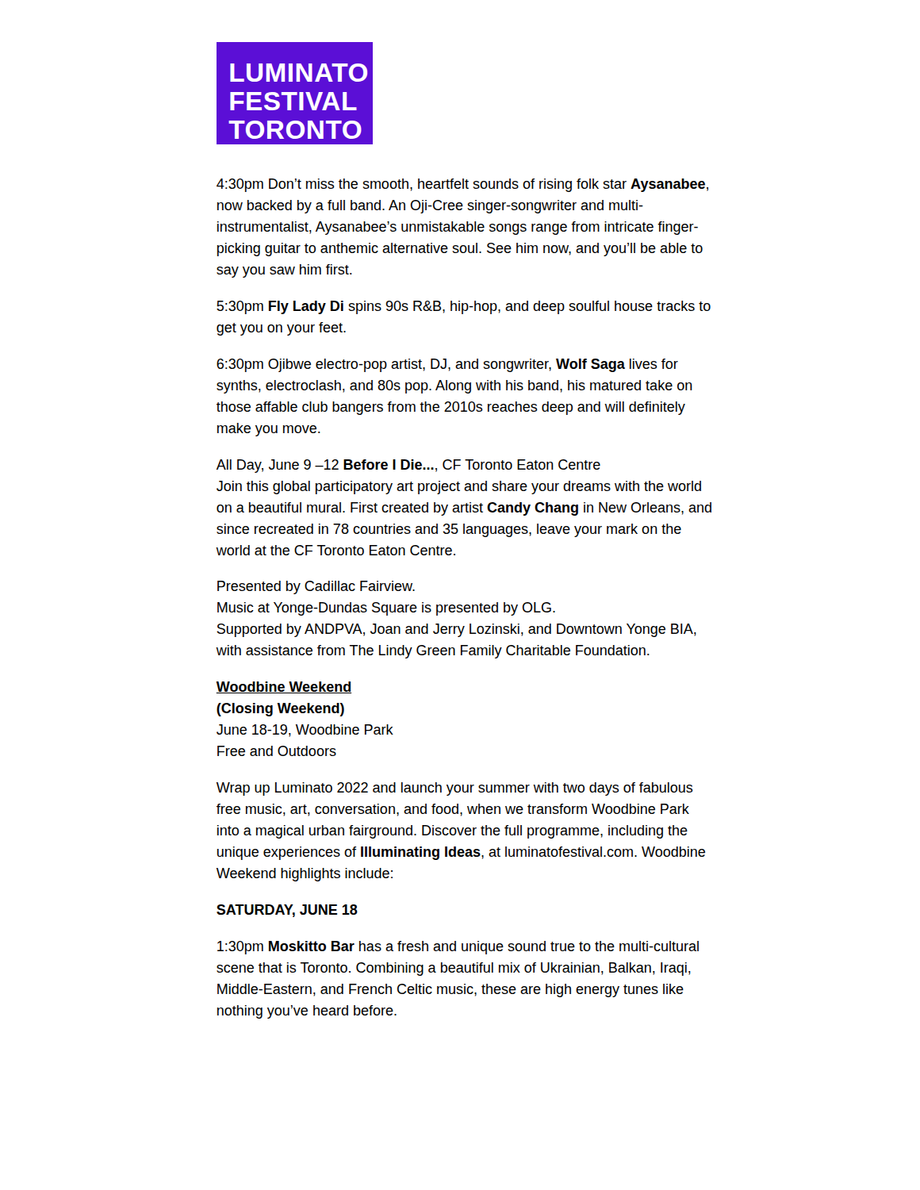LUMINATO
FESTIVAL
TORONTO
4:30pm Don’t miss the smooth, heartfelt sounds of rising folk star Aysanabee, now backed by a full band. An Oji-Cree singer-songwriter and multi-instrumentalist, Aysanabee’s unmistakable songs range from intricate finger-picking guitar to anthemic alternative soul. See him now, and you’ll be able to say you saw him first.
5:30pm Fly Lady Di spins 90s R&B, hip-hop, and deep soulful house tracks to get you on your feet.
6:30pm Ojibwe electro-pop artist, DJ, and songwriter, Wolf Saga lives for synths, electroclash, and 80s pop. Along with his band, his matured take on those affable club bangers from the 2010s reaches deep and will definitely make you move.
All Day, June 9 –12 Before I Die..., CF Toronto Eaton Centre
Join this global participatory art project and share your dreams with the world on a beautiful mural. First created by artist Candy Chang in New Orleans, and since recreated in 78 countries and 35 languages, leave your mark on the world at the CF Toronto Eaton Centre.
Presented by Cadillac Fairview.
Music at Yonge-Dundas Square is presented by OLG.
Supported by ANDPVA, Joan and Jerry Lozinski, and Downtown Yonge BIA, with assistance from The Lindy Green Family Charitable Foundation.
Woodbine Weekend
(Closing Weekend)
June 18-19, Woodbine Park
Free and Outdoors
Wrap up Luminato 2022 and launch your summer with two days of fabulous free music, art, conversation, and food, when we transform Woodbine Park into a magical urban fairground. Discover the full programme, including the unique experiences of Illuminating Ideas, at luminatofestival.com. Woodbine Weekend highlights include:
SATURDAY, JUNE 18
1:30pm Moskitto Bar has a fresh and unique sound true to the multi-cultural scene that is Toronto. Combining a beautiful mix of Ukrainian, Balkan, Iraqi, Middle-Eastern, and French Celtic music, these are high energy tunes like nothing you’ve heard before.